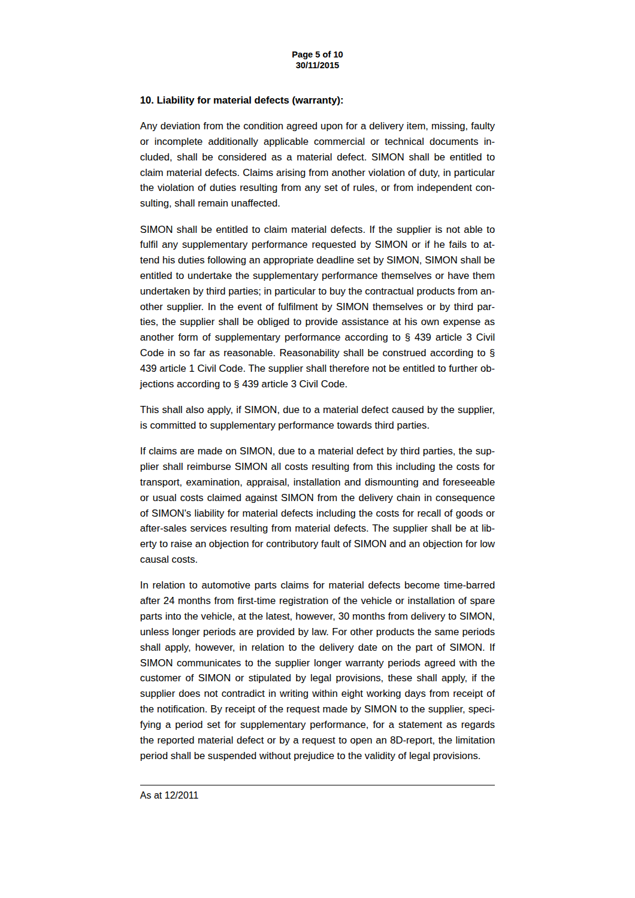Page 5 of 10
30/11/2015
10. Liability for material defects (warranty):
Any deviation from the condition agreed upon for a delivery item, missing, faulty or incomplete additionally applicable commercial or technical documents included, shall be considered as a material defect. SIMON shall be entitled to claim material defects. Claims arising from another violation of duty, in particular the violation of duties resulting from any set of rules, or from independent consulting, shall remain unaffected.
SIMON shall be entitled to claim material defects. If the supplier is not able to fulfil any supplementary performance requested by SIMON or if he fails to attend his duties following an appropriate deadline set by SIMON, SIMON shall be entitled to undertake the supplementary performance themselves or have them undertaken by third parties; in particular to buy the contractual products from another supplier. In the event of fulfilment by SIMON themselves or by third parties, the supplier shall be obliged to provide assistance at his own expense as another form of supplementary performance according to § 439 article 3 Civil Code in so far as reasonable. Reasonability shall be construed according to § 439 article 1 Civil Code. The supplier shall therefore not be entitled to further objections according to § 439 article 3 Civil Code.
This shall also apply, if SIMON, due to a material defect caused by the supplier, is committed to supplementary performance towards third parties.
If claims are made on SIMON, due to a material defect by third parties, the supplier shall reimburse SIMON all costs resulting from this including the costs for transport, examination, appraisal, installation and dismounting and foreseeable or usual costs claimed against SIMON from the delivery chain in consequence of SIMON's liability for material defects including the costs for recall of goods or after-sales services resulting from material defects. The supplier shall be at liberty to raise an objection for contributory fault of SIMON and an objection for low causal costs.
In relation to automotive parts claims for material defects become time-barred after 24 months from first-time registration of the vehicle or installation of spare parts into the vehicle, at the latest, however, 30 months from delivery to SIMON, unless longer periods are provided by law. For other products the same periods shall apply, however, in relation to the delivery date on the part of SIMON. If SIMON communicates to the supplier longer warranty periods agreed with the customer of SIMON or stipulated by legal provisions, these shall apply, if the supplier does not contradict in writing within eight working days from receipt of the notification. By receipt of the request made by SIMON to the supplier, specifying a period set for supplementary performance, for a statement as regards the reported material defect or by a request to open an 8D-report, the limitation period shall be suspended without prejudice to the validity of legal provisions.
As at 12/2011